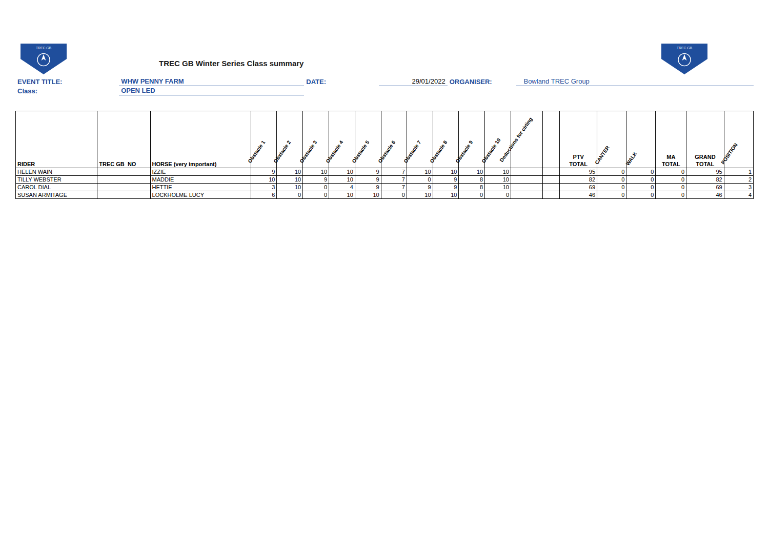TREC GB
TREC GB
TREC GB Winter Series Class summary
| EVENT TITLE: | WHW PENNY FARM | DATE: | 29/01/2022 | ORGANISER: | Bowland TREC Group |
| Class: | OPEN LED | |
| RIDER | TREC GB NO | HORSE (very important) | Obstacle 1 | Obstacle 2 | Obstacle 3 | Obstacle 4 | Obstacle 5 | Obstacle 6 | Obstacle 7 | Obstacle 8 | Obstacle 9 | Obstacle 10 | Deductions for cirling | | PTV TOTAL | CANTER | WALK | MA TOTAL | GRAND TOTAL | POSITION |
| --- | --- | --- | --- | --- | --- | --- | --- | --- | --- | --- | --- | --- | --- | --- | --- | --- | --- | --- | --- | --- |
| HELEN WAIN | | IZZIE | 9 | 10 | 10 | 10 | 9 | 7 | 10 | 10 | 10 | 10 | | | 95 | 0 | 0 | 0 | 95 | 1 |
| TILLY WEBSTER | | MADDIE | 10 | 10 | 9 | 10 | 9 | 7 | 0 | 9 | 8 | 10 | | | 82 | 0 | 0 | 0 | 82 | 2 |
| CAROL DIAL | | HETTIE | 3 | 10 | 0 | 4 | 9 | 7 | 9 | 9 | 8 | 10 | | | 69 | 0 | 0 | 0 | 69 | 3 |
| SUSAN ARMITAGE | | LOCKHOLME LUCY | 6 | 0 | 0 | 10 | 10 | 0 | 10 | 10 | 0 | 0 | | | 46 | 0 | 0 | 0 | 46 | 4 |